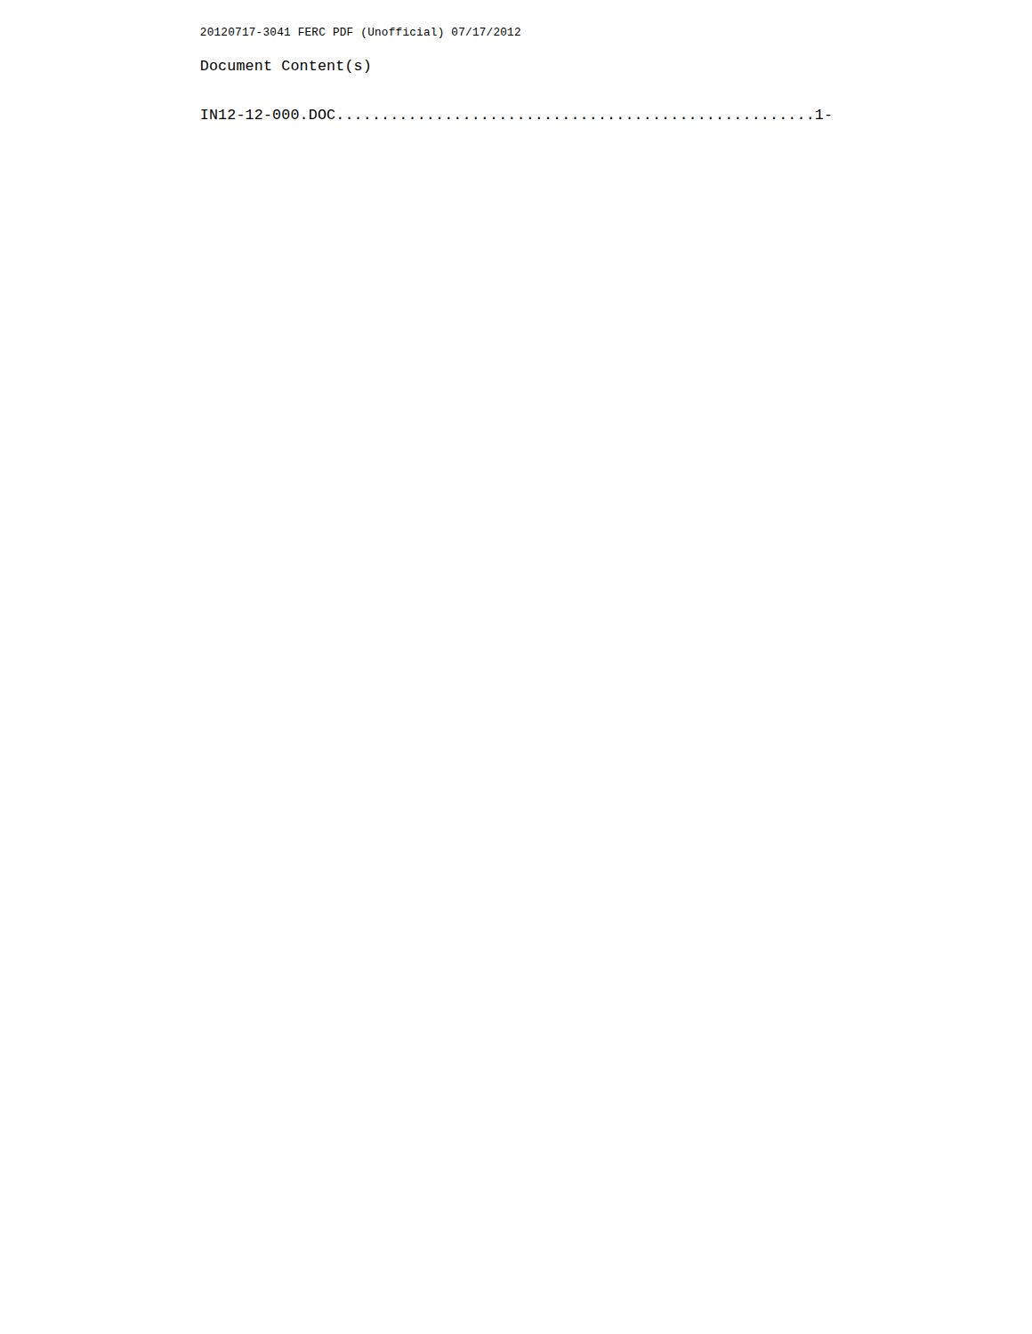20120717-3041 FERC PDF (Unofficial) 07/17/2012
Document Content(s)
IN12-12-000.DOC.....................................................1-39